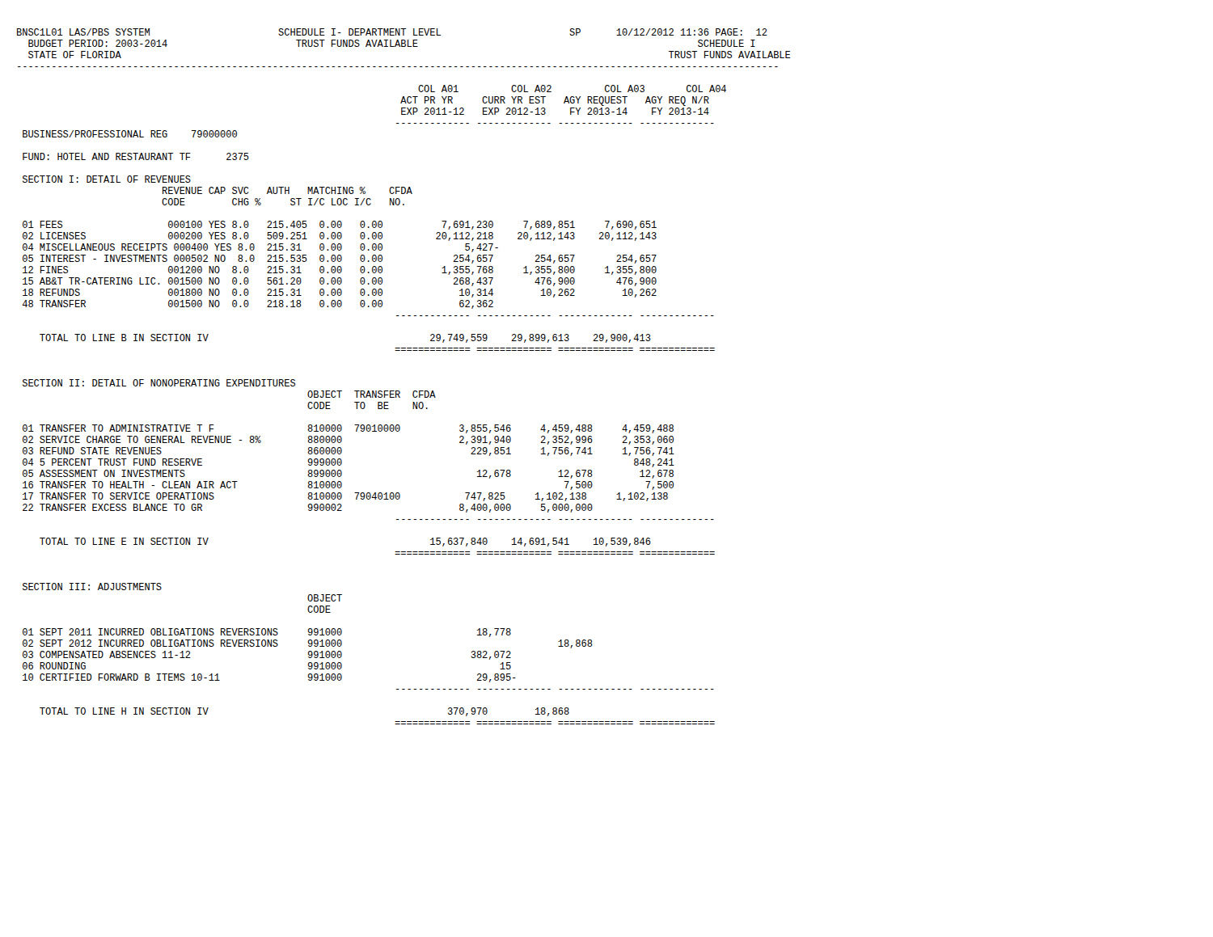BNSC1L01 LAS/PBS SYSTEM SCHEDULE I- DEPARTMENT LEVEL SP 10/12/2012 11:36 PAGE: 12 BUDGET PERIOD: 2003-2014 TRUST FUNDS AVAILABLE SCHEDULE I STATE OF FLORIDA TRUST FUNDS AVAILABLE ----------------------------------------------------------------------------------------------------------------------------------- COL A01 COL A02 COL A03 COL A04 ACT PR YR CURR YR EST AGY REQUEST AGY REQ N/R EXP 2011-12 EXP 2012-13 FY 2013-14 FY 2013-14 ------------- ------------- ------------- ------------- BUSINESS/PROFESSIONAL REG 79000000 FUND: HOTEL AND RESTAURANT TF 2375 SECTION I: DETAIL OF REVENUES REVENUE CAP SVC AUTH MATCHING % CFDA CODE CHG % ST I/C LOC I/C NO. 01 FEES 000100 YES 8.0 215.405 0.00 0.00 7,691,230 7,689,851 7,690,651 02 LICENSES 000200 YES 8.0 509.251 0.00 0.00 20,112,218 20,112,143 20,112,143 04 MISCELLANEOUS RECEIPTS 000400 YES 8.0 215.31 0.00 0.00 5,427- 05 INTEREST - INVESTMENTS 000502 NO 8.0 215.535 0.00 0.00 254,657 254,657 254,657 12 FINES 001200 NO 8.0 215.31 0.00 0.00 1,355,768 1,355,800 1,355,800 15 AB&T TR-CATERING LIC. 001500 NO 0.0 561.20 0.00 0.00 268,437 476,900 476,900 18 REFUNDS 001800 NO 0.0 215.31 0.00 0.00 10,314 10,262 10,262 48 TRANSFER 001500 NO 0.0 218.18 0.00 0.00 62,362 ------------- ------------- ------------- ------------- TOTAL TO LINE B IN SECTION IV 29,749,559 29,899,613 29,900,413 ============= ============= ============= ============= SECTION II: DETAIL OF NONOPERATING EXPENDITURES OBJECT TRANSFER CFDA CODE TO BE NO. 01 TRANSFER TO ADMINISTRATIVE T F 810000 79010000 3,855,546 4,459,488 4,459,488 02 SERVICE CHARGE TO GENERAL REVENUE - 8% 880000 2,391,940 2,352,996 2,353,060 03 REFUND STATE REVENUES 860000 229,851 1,756,741 1,756,741 04 5 PERCENT TRUST FUND RESERVE 999000 848,241 05 ASSESSMENT ON INVESTMENTS 899000 12,678 12,678 12,678 16 TRANSFER TO HEALTH - CLEAN AIR ACT 810000 7,500 7,500 17 TRANSFER TO SERVICE OPERATIONS 810000 79040100 747,825 1,102,138 1,102,138 22 TRANSFER EXCESS BLANCE TO GR 990002 8,400,000 5,000,000 ------------- ------------- ------------- ------------- TOTAL TO LINE E IN SECTION IV 15,637,840 14,691,541 10,539,846 ============= ============= ============= ============= SECTION III: ADJUSTMENTS OBJECT CODE 01 SEPT 2011 INCURRED OBLIGATIONS REVERSIONS 991000 18,778 02 SEPT 2012 INCURRED OBLIGATIONS REVERSIONS 991000 18,868 03 COMPENSATED ABSENCES 11-12 991000 382,072 06 ROUNDING 991000 15 10 CERTIFIED FORWARD B ITEMS 10-11 991000 29,895- ------------- ------------- ------------- ------------- TOTAL TO LINE H IN SECTION IV 370,970 18,868 ============= ============= ============= =============